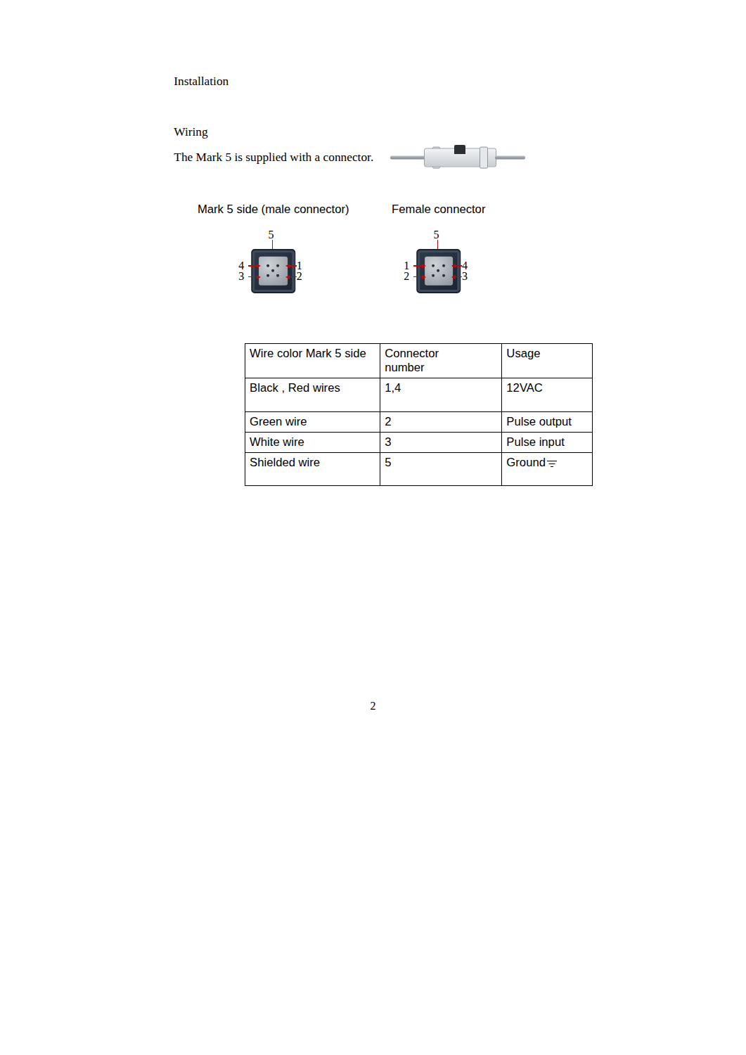Installation
Wiring
The Mark 5 is supplied with a connector.
Mark 5 side (male connector)
5
1
2
4
3
Female connector
5
1
2
4
3
| Wire color Mark 5 side | Connector number | Usage |
| --- | --- | --- |
| Black , Red wires | 1,4 | 12VAC |
| Green wire | 2 | Pulse output |
| White wire | 3 | Pulse input |
| Shielded wire | 5 | Ground |
2